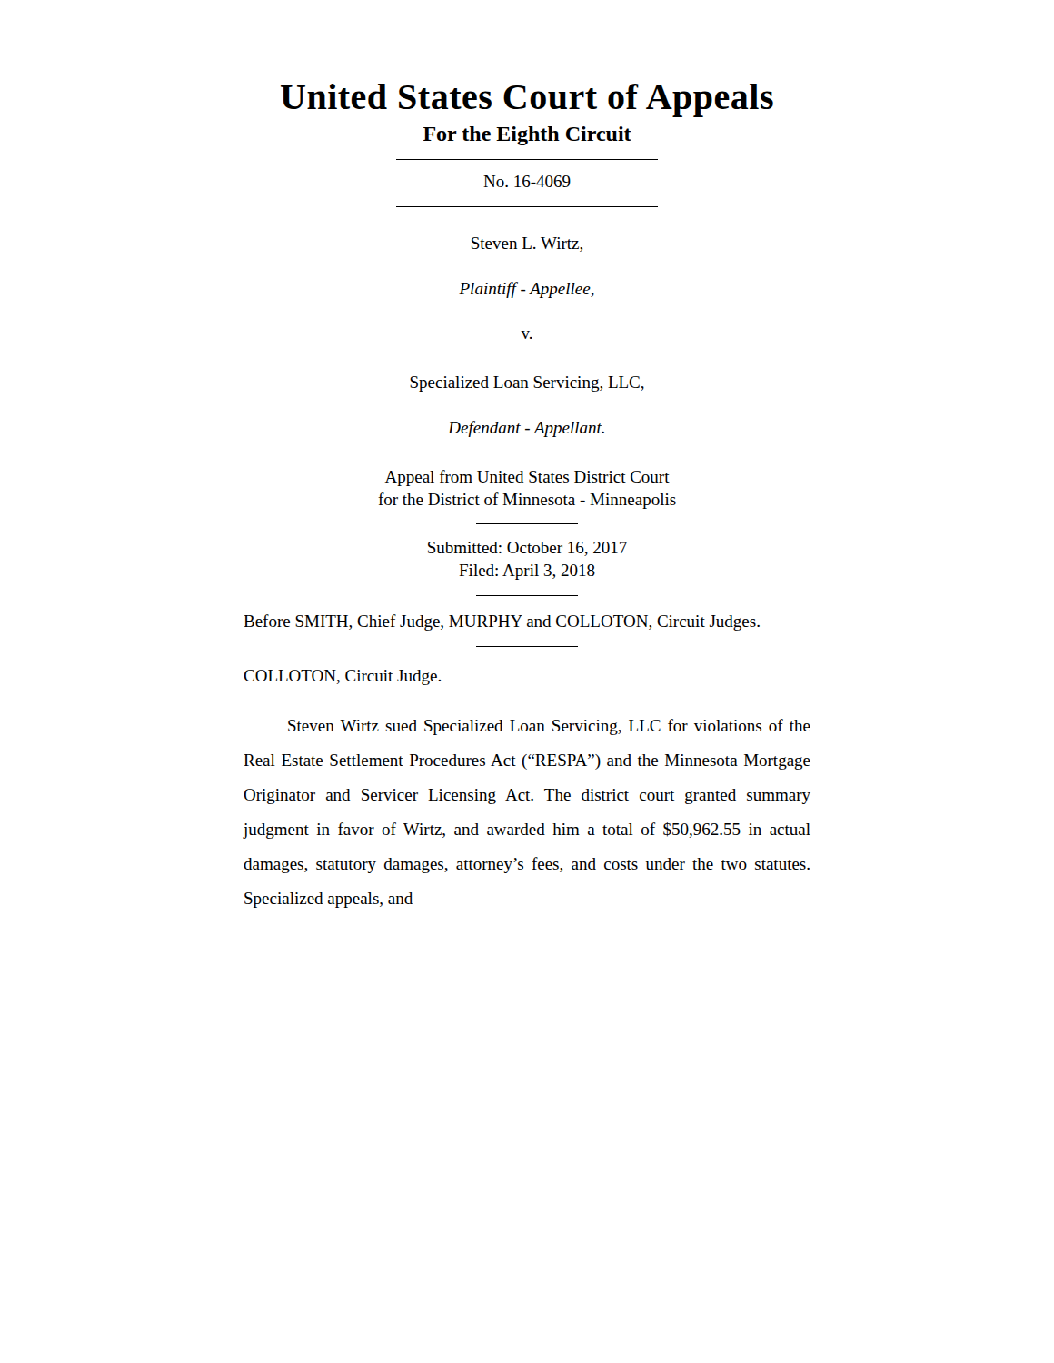United States Court of Appeals
For the Eighth Circuit
No. 16-4069
Steven L. Wirtz,
Plaintiff - Appellee,
v.
Specialized Loan Servicing, LLC,
Defendant - Appellant.
Appeal from United States District Court
for the District of Minnesota - Minneapolis
Submitted: October 16, 2017
Filed: April 3, 2018
Before SMITH, Chief Judge, MURPHY and COLLOTON, Circuit Judges.
COLLOTON, Circuit Judge.
Steven Wirtz sued Specialized Loan Servicing, LLC for violations of the Real Estate Settlement Procedures Act (“RESPA”) and the Minnesota Mortgage Originator and Servicer Licensing Act. The district court granted summary judgment in favor of Wirtz, and awarded him a total of $50,962.55 in actual damages, statutory damages, attorney’s fees, and costs under the two statutes. Specialized appeals, and